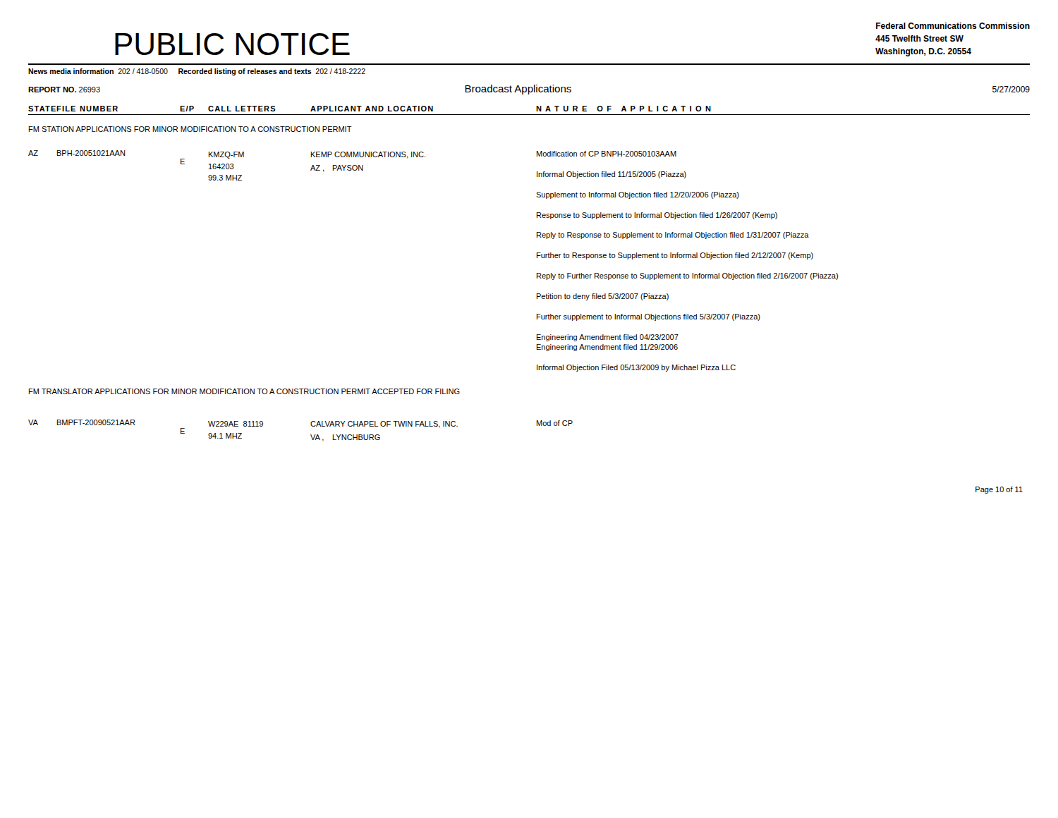PUBLIC NOTICE
Federal Communications Commission
445 Twelfth Street SW
Washington, D.C. 20554
News media information 202 / 418-0500 Recorded listing of releases and texts 202 / 418-2222
REPORT NO. 26993
Broadcast Applications
5/27/2009
STATE
FILE NUMBER
E/P
CALL LETTERS
APPLICANT AND LOCATION
N A T U R E O F A P P L I C A T I O N
FM STATION APPLICATIONS FOR MINOR MODIFICATION TO A CONSTRUCTION PERMIT
AZ
BPH-20051021AAN
E
KMZQ-FM
164203
99.3 MHZ
KEMP COMMUNICATIONS, INC.
AZ , PAYSON
Modification of CP BNPH-20050103AAM
Informal Objection filed 11/15/2005 (Piazza)
Supplement to Informal Objection filed 12/20/2006 (Piazza)
Response to Supplement to Informal Objection filed 1/26/2007 (Kemp)
Reply to Response to Supplement to Informal Objection filed 1/31/2007 (Piazza
Further to Response to Supplement to Informal Objection filed 2/12/2007 (Kemp)
Reply to Further Response to Supplement to Informal Objection filed 2/16/2007 (Piazza)
Petition to deny filed 5/3/2007 (Piazza)
Further supplement to Informal Objections filed 5/3/2007 (Piazza)
Engineering Amendment filed 04/23/2007
Engineering Amendment filed 11/29/2006
Informal Objection Filed 05/13/2009 by Michael Pizza LLC
FM TRANSLATOR APPLICATIONS FOR MINOR MODIFICATION TO A CONSTRUCTION PERMIT ACCEPTED FOR FILING
VA
BMPFT-20090521AAR
E
W229AE 81119
94.1 MHZ
CALVARY CHAPEL OF TWIN FALLS, INC.
VA , LYNCHBURG
Mod of CP
Page 10 of 11